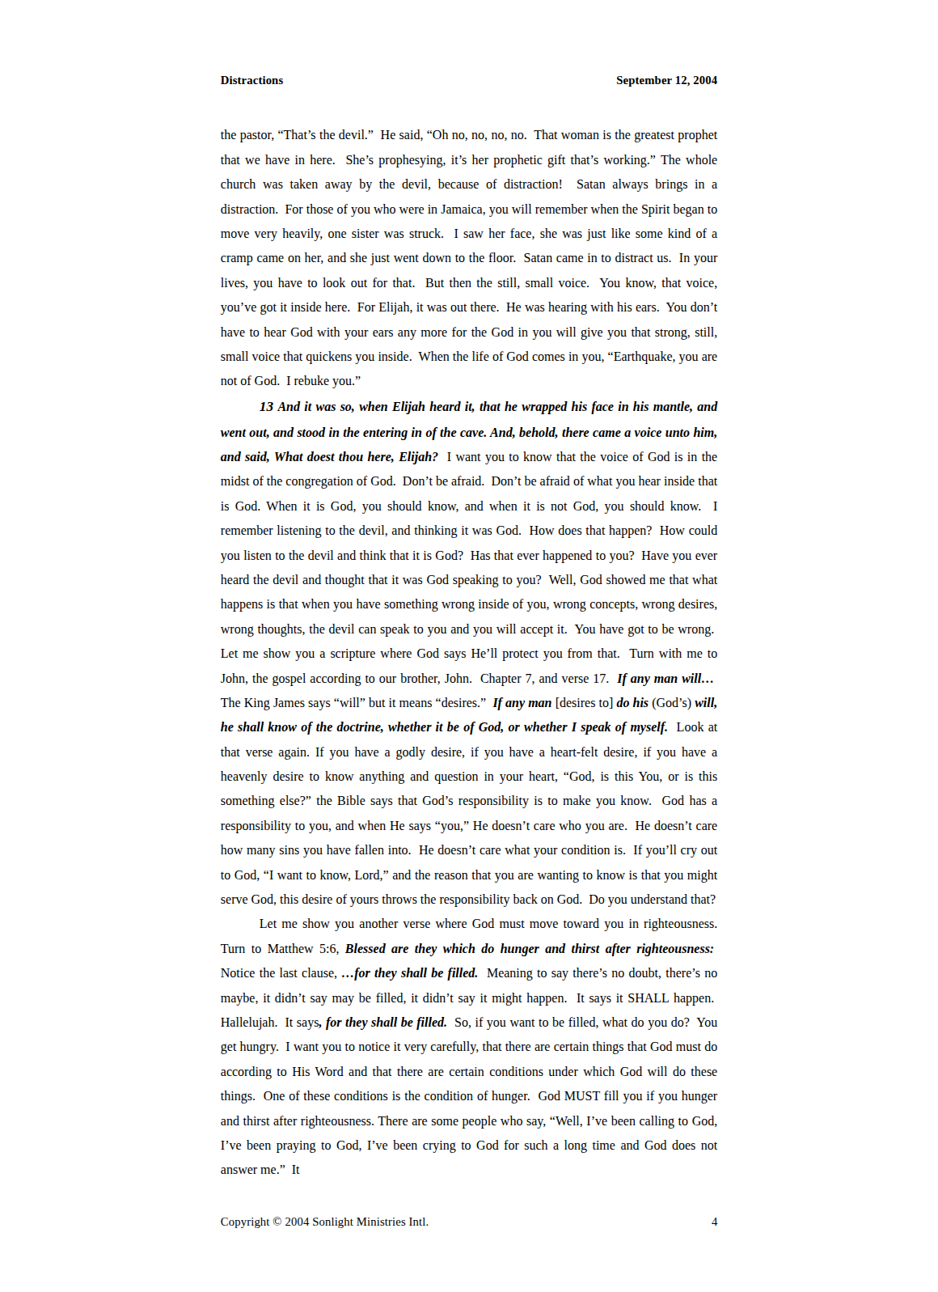Distractions September 12, 2004
the pastor, “That’s the devil.” He said, “Oh no, no, no, no. That woman is the greatest prophet that we have in here. She’s prophesying, it’s her prophetic gift that’s working.” The whole church was taken away by the devil, because of distraction! Satan always brings in a distraction. For those of you who were in Jamaica, you will remember when the Spirit began to move very heavily, one sister was struck. I saw her face, she was just like some kind of a cramp came on her, and she just went down to the floor. Satan came in to distract us. In your lives, you have to look out for that. But then the still, small voice. You know, that voice, you’ve got it inside here. For Elijah, it was out there. He was hearing with his ears. You don’t have to hear God with your ears any more for the God in you will give you that strong, still, small voice that quickens you inside. When the life of God comes in you, “Earthquake, you are not of God. I rebuke you.”
13 And it was so, when Elijah heard it, that he wrapped his face in his mantle, and went out, and stood in the entering in of the cave. And, behold, there came a voice unto him, and said, What doest thou here, Elijah? I want you to know that the voice of God is in the midst of the congregation of God. Don’t be afraid. Don’t be afraid of what you hear inside that is God. When it is God, you should know, and when it is not God, you should know. I remember listening to the devil, and thinking it was God. How does that happen? How could you listen to the devil and think that it is God? Has that ever happened to you? Have you ever heard the devil and thought that it was God speaking to you? Well, God showed me that what happens is that when you have something wrong inside of you, wrong concepts, wrong desires, wrong thoughts, the devil can speak to you and you will accept it. You have got to be wrong. Let me show you a scripture where God says He’ll protect you from that. Turn with me to John, the gospel according to our brother, John. Chapter 7, and verse 17. If any man will… The King James says “will” but it means “desires.” If any man [desires to] do his (God’s) will, he shall know of the doctrine, whether it be of God, or whether I speak of myself. Look at that verse again. If you have a godly desire, if you have a heart-felt desire, if you have a heavenly desire to know anything and question in your heart, “God, is this You, or is this something else?” the Bible says that God’s responsibility is to make you know. God has a responsibility to you, and when He says “you,” He doesn’t care who you are. He doesn’t care how many sins you have fallen into. He doesn’t care what your condition is. If you’ll cry out to God, “I want to know, Lord,” and the reason that you are wanting to know is that you might serve God, this desire of yours throws the responsibility back on God. Do you understand that?
Let me show you another verse where God must move toward you in righteousness. Turn to Matthew 5:6, Blessed are they which do hunger and thirst after righteousness: Notice the last clause, …for they shall be filled. Meaning to say there’s no doubt, there’s no maybe, it didn’t say may be filled, it didn’t say it might happen. It says it SHALL happen. Hallelujah. It says, for they shall be filled. So, if you want to be filled, what do you do? You get hungry. I want you to notice it very carefully, that there are certain things that God must do according to His Word and that there are certain conditions under which God will do these things. One of these conditions is the condition of hunger. God MUST fill you if you hunger and thirst after righteousness. There are some people who say, “Well, I’ve been calling to God, I’ve been praying to God, I’ve been crying to God for such a long time and God does not answer me.” It
Copyright © 2004 Sonlight Ministries Intl. 4